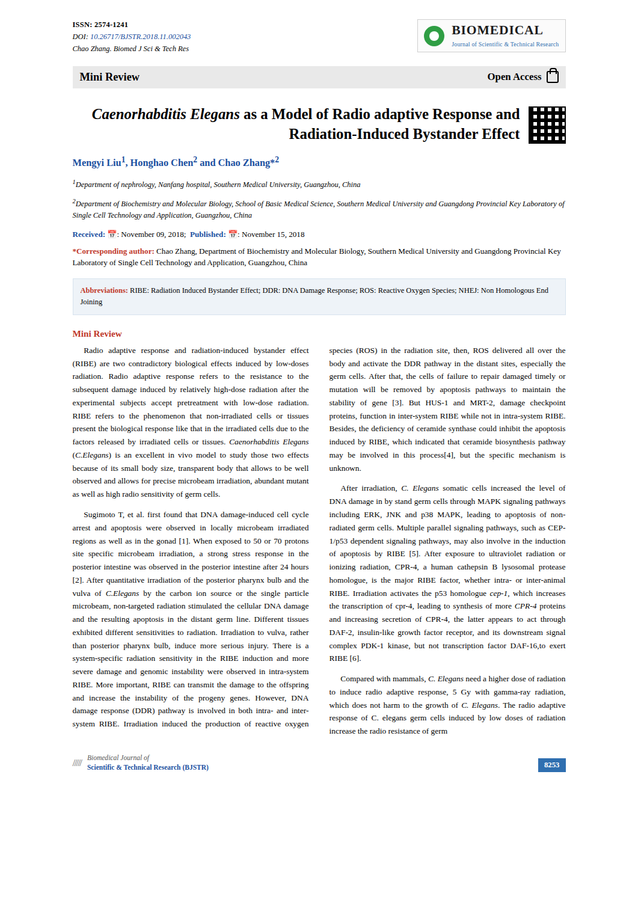ISSN: 2574-1241
DOI: 10.26717/BJSTR.2018.11.002043
Chao Zhang. Biomed J Sci & Tech Res
BIOMEDICAL
Journal of Scientific & Technical Research
Mini Review
Open Access
Caenorhabditis Elegans as a Model of Radio adaptive Response and Radiation-Induced Bystander Effect
Mengyi Liu1, Honghao Chen2 and Chao Zhang*2
1Department of nephrology, Nanfang hospital, Southern Medical University, Guangzhou, China
2Department of Biochemistry and Molecular Biology, School of Basic Medical Science, Southern Medical University and Guangdong Provincial Key Laboratory of Single Cell Technology and Application, Guangzhou, China
Received: 📅: November 09, 2018; Published: 📅: November 15, 2018
*Corresponding author: Chao Zhang, Department of Biochemistry and Molecular Biology, Southern Medical University and Guangdong Provincial Key Laboratory of Single Cell Technology and Application, Guangzhou, China
Abbreviations: RIBE: Radiation Induced Bystander Effect; DDR: DNA Damage Response; ROS: Reactive Oxygen Species; NHEJ: Non Homologous End Joining
Mini Review
Radio adaptive response and radiation-induced bystander effect (RIBE) are two contradictory biological effects induced by low-doses radiation. Radio adaptive response refers to the resistance to the subsequent damage induced by relatively high-dose radiation after the experimental subjects accept pretreatment with low-dose radiation. RIBE refers to the phenomenon that non-irradiated cells or tissues present the biological response like that in the irradiated cells due to the factors released by irradiated cells or tissues. Caenorhabditis Elegans (C.Elegans) is an excellent in vivo model to study those two effects because of its small body size, transparent body that allows to be well observed and allows for precise microbeam irradiation, abundant mutant as well as high radio sensitivity of germ cells.
Sugimoto T, et al. first found that DNA damage-induced cell cycle arrest and apoptosis were observed in locally microbeam irradiated regions as well as in the gonad [1]. When exposed to 50 or 70 protons site specific microbeam irradiation, a strong stress response in the posterior intestine was observed in the posterior intestine after 24 hours [2]. After quantitative irradiation of the posterior pharynx bulb and the vulva of C.Elegans by the carbon ion source or the single particle microbeam, non-targeted radiation stimulated the cellular DNA damage and the resulting apoptosis in the distant germ line. Different tissues exhibited different sensitivities to radiation. Irradiation to vulva, rather than posterior pharynx bulb, induce more serious injury. There is a system-specific radiation sensitivity in the RIBE induction and more severe damage and genomic instability were observed in intra-system RIBE. More important, RIBE can transmit the damage to the offspring and increase the instability of the progeny genes. However, DNA damage response (DDR) pathway is involved in both intra- and inter-system RIBE. Irradiation induced the production of reactive oxygen species (ROS) in the radiation site, then, ROS delivered all over the body and activate the DDR pathway in the distant sites, especially the germ cells. After that, the cells of failure to repair damaged timely or mutation will be removed by apoptosis pathways to maintain the stability of gene [3]. But HUS-1 and MRT-2, damage checkpoint proteins, function in inter-system RIBE while not in intra-system RIBE. Besides, the deficiency of ceramide synthase could inhibit the apoptosis induced by RIBE, which indicated that ceramide biosynthesis pathway may be involved in this process[4], but the specific mechanism is unknown.
After irradiation, C. Elegans somatic cells increased the level of DNA damage in by stand germ cells through MAPK signaling pathways including ERK, JNK and p38 MAPK, leading to apoptosis of non-radiated germ cells. Multiple parallel signaling pathways, such as CEP-1/p53 dependent signaling pathways, may also involve in the induction of apoptosis by RIBE [5]. After exposure to ultraviolet radiation or ionizing radiation, CPR-4, a human cathepsin B lysosomal protease homologue, is the major RIBE factor, whether intra- or inter-animal RIBE. Irradiation activates the p53 homologue cep-1, which increases the transcription of cpr-4, leading to synthesis of more CPR-4 proteins and increasing secretion of CPR-4, the latter appears to act through DAF-2, insulin-like growth factor receptor, and its downstream signal complex PDK-1 kinase, but not transcription factor DAF-16,to exert RIBE [6].
Compared with mammals, C. Elegans need a higher dose of radiation to induce radio adaptive response, 5 Gy with gamma-ray radiation, which does not harm to the growth of C. Elegans. The radio adaptive response of C. elegans germ cells induced by low doses of radiation increase the radio resistance of germ
///// Biomedical Journal of
Scientific & Technical Research (BJSTR)
8253